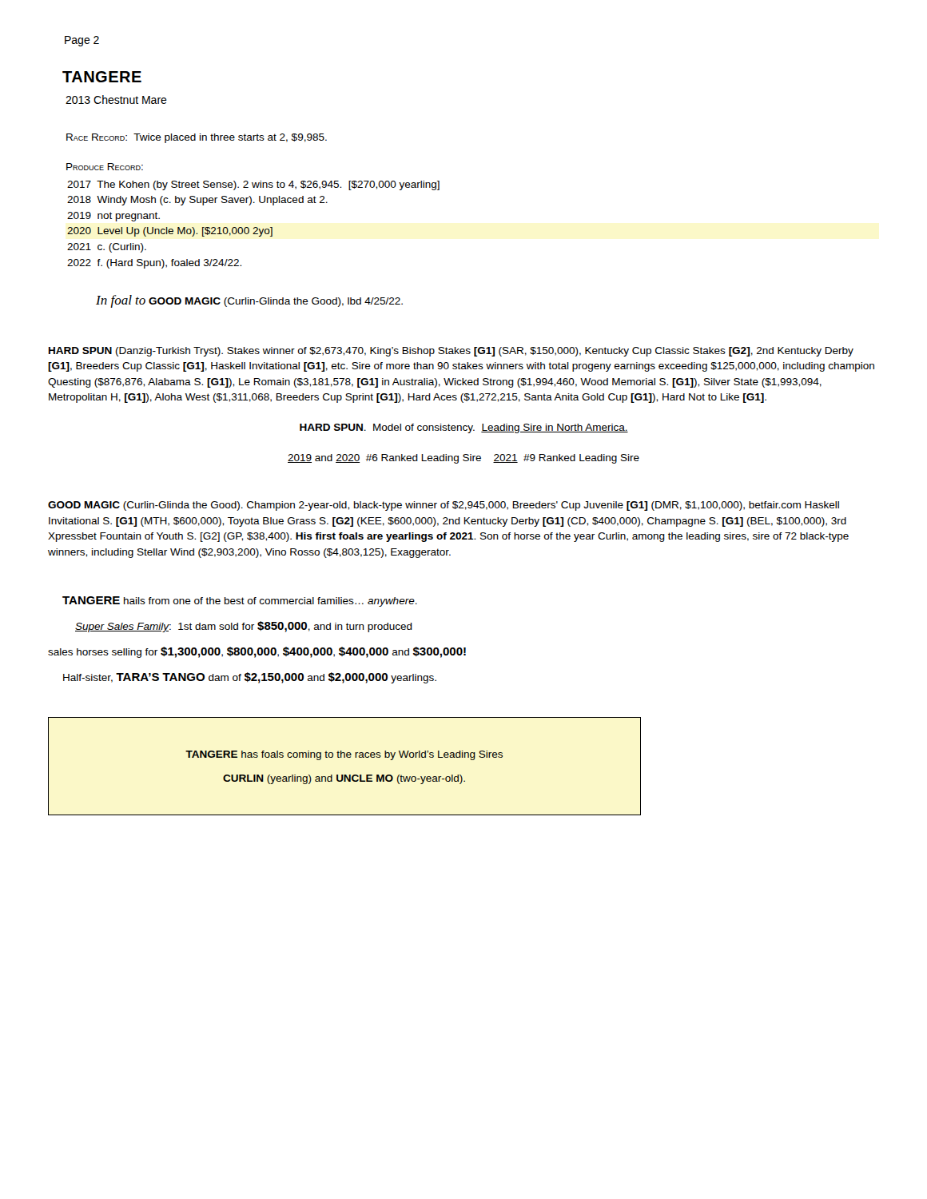Page 2
TANGERE
2013 Chestnut Mare
Race Record: Twice placed in three starts at 2, $9,985.
Produce Record:
2017 The Kohen (by Street Sense). 2 wins to 4, $26,945. [$270,000 yearling]
2018 Windy Mosh (c. by Super Saver). Unplaced at 2.
2019 not pregnant.
2020 Level Up (Uncle Mo). [$210,000 2yo]
2021 c. (Curlin).
2022 f. (Hard Spun), foaled 3/24/22.
In foal to GOOD MAGIC (Curlin-Glinda the Good), lbd 4/25/22.
HARD SPUN (Danzig-Turkish Tryst). Stakes winner of $2,673,470, King’s Bishop Stakes [G1] (SAR, $150,000), Kentucky Cup Classic Stakes [G2], 2nd Kentucky Derby [G1], Breeders Cup Classic [G1], Haskell Invitational [G1], etc. Sire of more than 90 stakes winners with total progeny earnings exceeding $125,000,000, including champion Questing ($876,876, Alabama S. [G1]), Le Romain ($3,181,578, [G1] in Australia), Wicked Strong ($1,994,460, Wood Memorial S. [G1]), Silver State ($1,993,094, Metropolitan H, [G1]), Aloha West ($1,311,068, Breeders Cup Sprint [G1]), Hard Aces ($1,272,215, Santa Anita Gold Cup [G1]), Hard Not to Like [G1].
HARD SPUN. Model of consistency. Leading Sire in North America.
2019 and 2020 #6 Ranked Leading Sire 2021 #9 Ranked Leading Sire
GOOD MAGIC (Curlin-Glinda the Good). Champion 2-year-old, black-type winner of $2,945,000, Breeders' Cup Juvenile [G1] (DMR, $1,100,000), betfair.com Haskell Invitational S. [G1] (MTH, $600,000), Toyota Blue Grass S. [G2] (KEE, $600,000), 2nd Kentucky Derby [G1] (CD, $400,000), Champagne S. [G1] (BEL, $100,000), 3rd Xpressbet Fountain of Youth S. [G2] (GP, $38,400). His first foals are yearlings of 2021. Son of horse of the year Curlin, among the leading sires, sire of 72 black-type winners, including Stellar Wind ($2,903,200), Vino Rosso ($4,803,125), Exaggerator.
TANGERE hails from one of the best of commercial families… anywhere.
Super Sales Family: 1st dam sold for $850,000, and in turn produced
sales horses selling for $1,300,000, $800,000, $400,000, $400,000 and $300,000!
Half-sister, TARA’S TANGO dam of $2,150,000 and $2,000,000 yearlings.
TANGERE has foals coming to the races by World’s Leading Sires
CURLIN (yearling) and UNCLE MO (two-year-old).